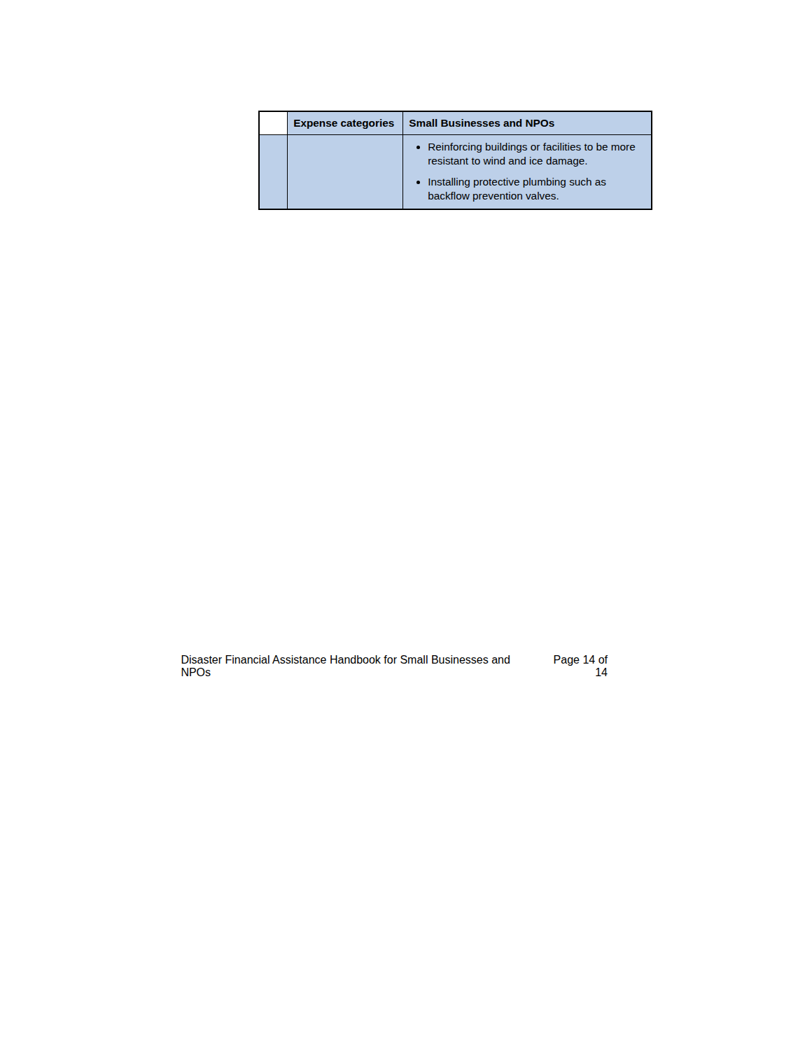| | Expense categories | Small Businesses and NPOs |
| --- | --- | --- |
| | | Reinforcing buildings or facilities to be more resistant to wind and ice damage. Installing protective plumbing such as backflow prevention valves. |
Disaster Financial Assistance Handbook for Small Businesses and NPOs
Page 14 of 14